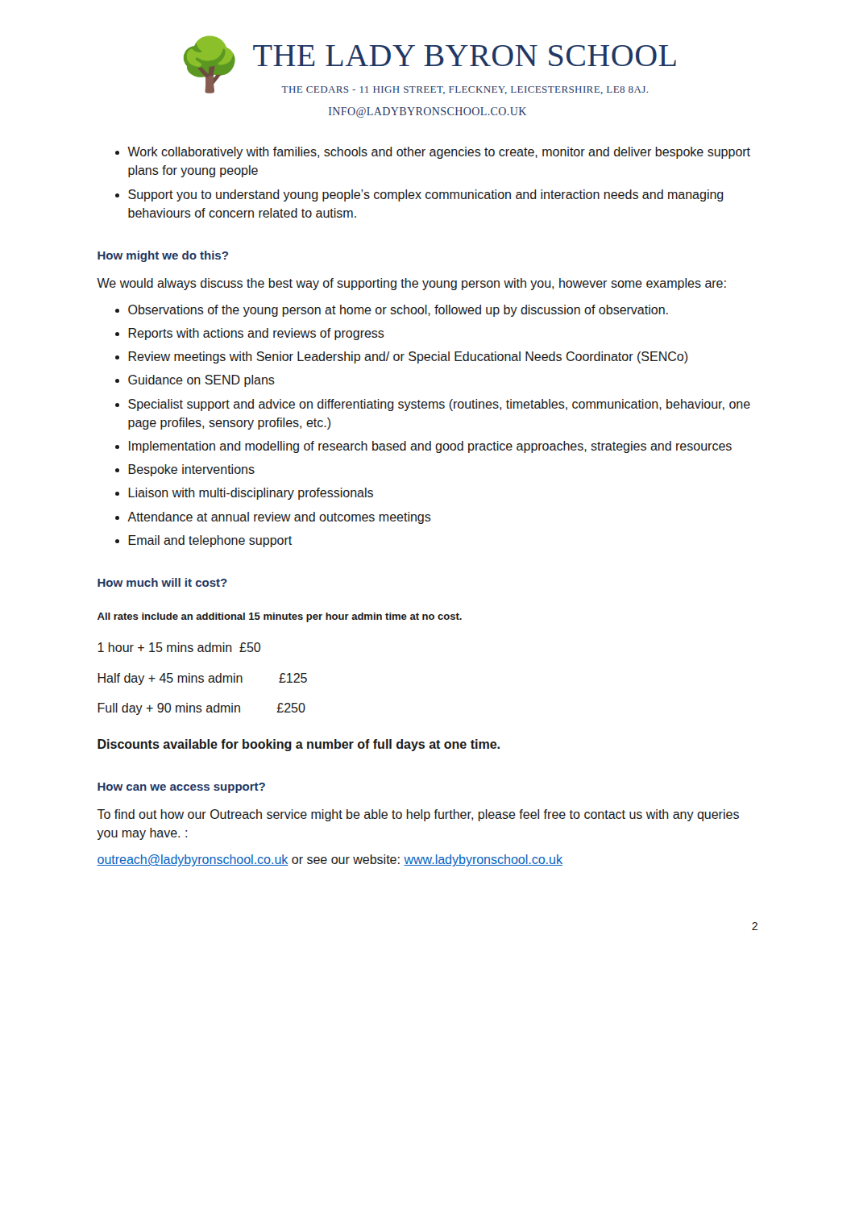🌳
THE LADY BYRON SCHOOL
THE CEDARS - 11 HIGH STREET, FLECKNEY, LEICESTERSHIRE, LE8 8AJ.
INFO@LADYBYRONSCHOOL.CO.UK
Work collaboratively with families, schools and other agencies to create, monitor and deliver bespoke support plans for young people
Support you to understand young people’s complex communication and interaction needs and managing behaviours of concern related to autism.
How might we do this?
We would always discuss the best way of supporting the young person with you, however some examples are:
Observations of the young person at home or school, followed up by discussion of observation.
Reports with actions and reviews of progress
Review meetings with Senior Leadership and/ or Special Educational Needs Coordinator (SENCo)
Guidance on SEND plans
Specialist support and advice on differentiating systems (routines, timetables, communication, behaviour, one page profiles, sensory profiles, etc.)
Implementation and modelling of research based and good practice approaches, strategies and resources
Bespoke interventions
Liaison with multi-disciplinary professionals
Attendance at annual review and outcomes meetings
Email and telephone support
How much will it cost?
All rates include an additional 15 minutes per hour admin time at no cost.
1 hour + 15 mins admin £50
Half day + 45 mins admin £125
Full day + 90 mins admin £250
Discounts available for booking a number of full days at one time.
How can we access support?
To find out how our Outreach service might be able to help further, please feel free to contact us with any queries you may have. :
outreach@ladybyronschool.co.uk or see our website: www.ladybyronschool.co.uk
2